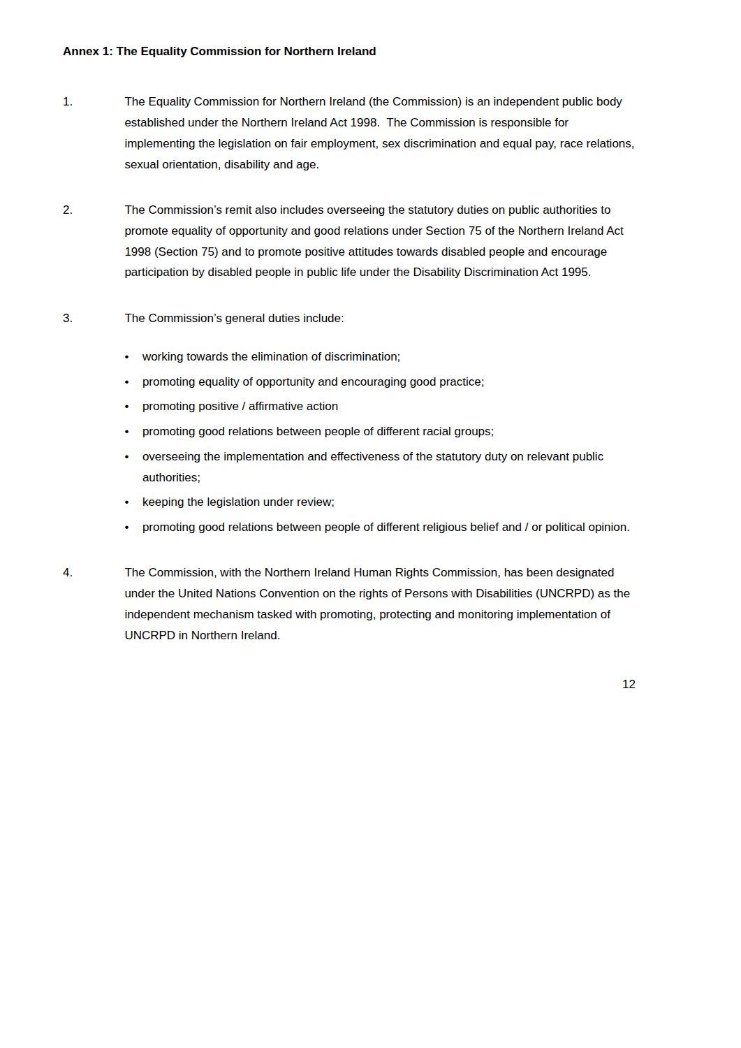Annex 1: The Equality Commission for Northern Ireland
The Equality Commission for Northern Ireland (the Commission) is an independent public body established under the Northern Ireland Act 1998. The Commission is responsible for implementing the legislation on fair employment, sex discrimination and equal pay, race relations, sexual orientation, disability and age.
The Commission’s remit also includes overseeing the statutory duties on public authorities to promote equality of opportunity and good relations under Section 75 of the Northern Ireland Act 1998 (Section 75) and to promote positive attitudes towards disabled people and encourage participation by disabled people in public life under the Disability Discrimination Act 1995.
The Commission’s general duties include:
working towards the elimination of discrimination;
promoting equality of opportunity and encouraging good practice;
promoting positive / affirmative action
promoting good relations between people of different racial groups;
overseeing the implementation and effectiveness of the statutory duty on relevant public authorities;
keeping the legislation under review;
promoting good relations between people of different religious belief and / or political opinion.
The Commission, with the Northern Ireland Human Rights Commission, has been designated under the United Nations Convention on the rights of Persons with Disabilities (UNCRPD) as the independent mechanism tasked with promoting, protecting and monitoring implementation of UNCRPD in Northern Ireland.
12